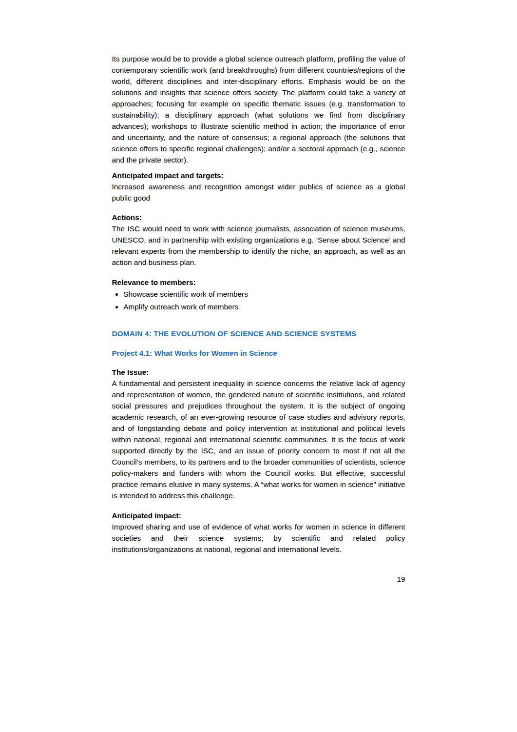Its purpose would be to provide a global science outreach platform, profiling the value of contemporary scientific work (and breakthroughs) from different countries/regions of the world, different disciplines and inter-disciplinary efforts. Emphasis would be on the solutions and insights that science offers society. The platform could take a variety of approaches; focusing for example on specific thematic issues (e.g. transformation to sustainability); a disciplinary approach (what solutions we find from disciplinary advances); workshops to illustrate scientific method in action; the importance of error and uncertainty, and the nature of consensus; a regional approach (the solutions that science offers to specific regional challenges); and/or a sectoral approach (e.g., science and the private sector).
Anticipated impact and targets:
Increased awareness and recognition amongst wider publics of science as a global public good
Actions:
The ISC would need to work with science journalists, association of science museums, UNESCO, and in partnership with existing organizations e.g. ‘Sense about Science’ and relevant experts from the membership to identify the niche, an approach, as well as an action and business plan.
Relevance to members:
Showcase scientific work of members
Amplify outreach work of members
Domain 4: The evolution of science and science systems
Project 4.1: What Works for Women in Science
The Issue:
A fundamental and persistent inequality in science concerns the relative lack of agency and representation of women, the gendered nature of scientific institutions, and related social pressures and prejudices throughout the system. It is the subject of ongoing academic research, of an ever-growing resource of case studies and advisory reports, and of longstanding debate and policy intervention at institutional and political levels within national, regional and international scientific communities. It is the focus of work supported directly by the ISC, and an issue of priority concern to most if not all the Council’s members, to its partners and to the broader communities of scientists, science policy-makers and funders with whom the Council works. But effective, successful practice remains elusive in many systems. A “what works for women in science” initiative is intended to address this challenge.
Anticipated impact:
Improved sharing and use of evidence of what works for women in science in different societies and their science systems; by scientific and related policy institutions/organizations at national, regional and international levels.
19